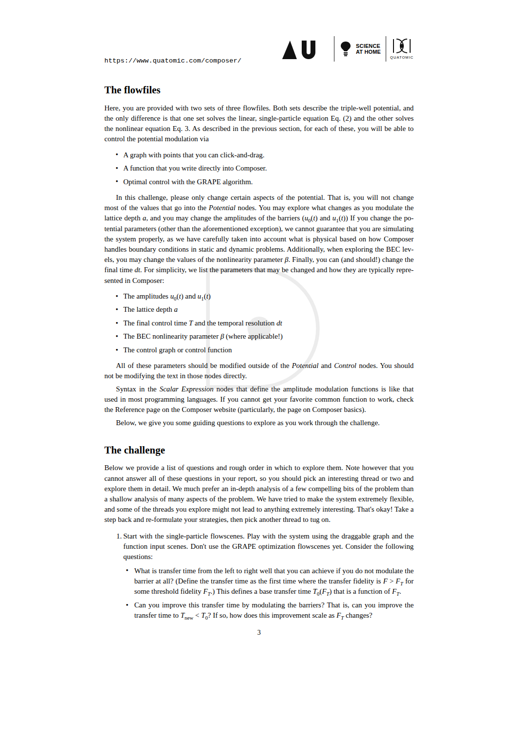https://www.quatomic.com/composer/
Science
at Home
QUATOMIC
The flowfiles
Here, you are provided with two sets of three flowfiles. Both sets describe the triple-well potential, and the only difference is that one set solves the linear, single-particle equation Eq. (2) and the other solves the nonlinear equation Eq. 3. As described in the previous section, for each of these, you will be able to control the potential modulation via
A graph with points that you can click-and-drag.
A function that you write directly into Composer.
Optimal control with the GRAPE algorithm.
In this challenge, please only change certain aspects of the potential. That is, you will not change most of the values that go into the Potential nodes. You may explore what changes as you modulate the lattice depth a, and you may change the amplitudes of the barriers (u0(t) and u1(t)) If you change the potential parameters (other than the aforementioned exception), we cannot guarantee that you are simulating the system properly, as we have carefully taken into account what is physical based on how Composer handles boundary conditions in static and dynamic problems. Additionally, when exploring the BEC levels, you may change the values of the nonlinearity parameter β. Finally, you can (and should!) change the final time dt. For simplicity, we list the parameters that may be changed and how they are typically represented in Composer:
The amplitudes u0(t) and u1(t)
The lattice depth a
The final control time T and the temporal resolution dt
The BEC nonlinearity parameter β (where applicable!)
The control graph or control function
All of these parameters should be modified outside of the Potential and Control nodes. You should not be modifying the text in those nodes directly.
Syntax in the Scalar Expression nodes that define the amplitude modulation functions is like that used in most programming languages. If you cannot get your favorite common function to work, check the Reference page on the Composer website (particularly, the page on Composer basics).
Below, we give you some guiding questions to explore as you work through the challenge.
The challenge
Below we provide a list of questions and rough order in which to explore them. Note however that you cannot answer all of these questions in your report, so you should pick an interesting thread or two and explore them in detail. We much prefer an in-depth analysis of a few compelling bits of the problem than a shallow analysis of many aspects of the problem. We have tried to make the system extremely flexible, and some of the threads you explore might not lead to anything extremely interesting. That's okay! Take a step back and re-formulate your strategies, then pick another thread to tug on.
Start with the single-particle flowscenes. Play with the system using the draggable graph and the function input scenes. Don't use the GRAPE optimization flowscenes yet. Consider the following questions:
What is transfer time from the left to right well that you can achieve if you do not modulate the barrier at all? (Define the transfer time as the first time where the transfer fidelity is F > FT for some threshold fidelity FT.) This defines a base transfer time T0(FT) that is a function of FT.
Can you improve this transfer time by modulating the barriers? That is, can you improve the transfer time to Tnew < T0? If so, how does this improvement scale as FT changes?
3